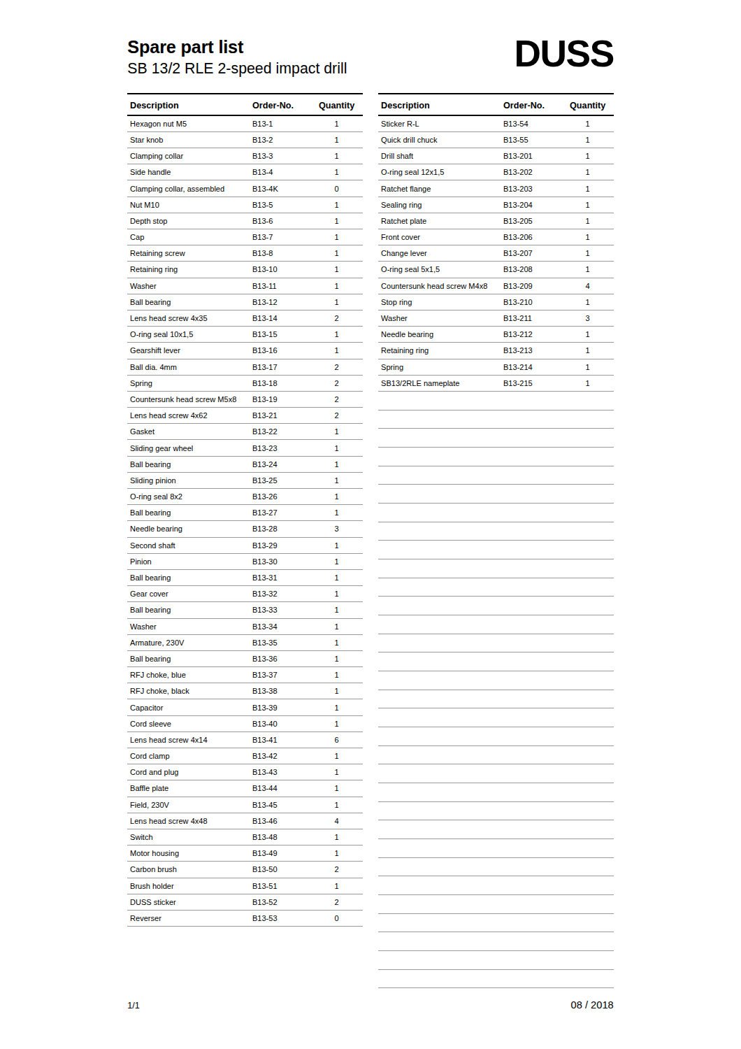Spare part list
SB 13/2 RLE 2-speed impact drill
DUSS
| Description | Order-No. | Quantity |
| --- | --- | --- |
| Hexagon nut M5 | B13-1 | 1 |
| Star knob | B13-2 | 1 |
| Clamping collar | B13-3 | 1 |
| Side handle | B13-4 | 1 |
| Clamping collar, assembled | B13-4K | 0 |
| Nut M10 | B13-5 | 1 |
| Depth stop | B13-6 | 1 |
| Cap | B13-7 | 1 |
| Retaining screw | B13-8 | 1 |
| Retaining ring | B13-10 | 1 |
| Washer | B13-11 | 1 |
| Ball bearing | B13-12 | 1 |
| Lens head screw 4x35 | B13-14 | 2 |
| O-ring seal 10x1,5 | B13-15 | 1 |
| Gearshift lever | B13-16 | 1 |
| Ball dia. 4mm | B13-17 | 2 |
| Spring | B13-18 | 2 |
| Countersunk head screw M5x8 | B13-19 | 2 |
| Lens head screw 4x62 | B13-21 | 2 |
| Gasket | B13-22 | 1 |
| Sliding gear wheel | B13-23 | 1 |
| Ball bearing | B13-24 | 1 |
| Sliding pinion | B13-25 | 1 |
| O-ring seal 8x2 | B13-26 | 1 |
| Ball bearing | B13-27 | 1 |
| Needle bearing | B13-28 | 3 |
| Second shaft | B13-29 | 1 |
| Pinion | B13-30 | 1 |
| Ball bearing | B13-31 | 1 |
| Gear cover | B13-32 | 1 |
| Ball bearing | B13-33 | 1 |
| Washer | B13-34 | 1 |
| Armature, 230V | B13-35 | 1 |
| Ball bearing | B13-36 | 1 |
| RFJ choke, blue | B13-37 | 1 |
| RFJ choke, black | B13-38 | 1 |
| Capacitor | B13-39 | 1 |
| Cord sleeve | B13-40 | 1 |
| Lens head screw 4x14 | B13-41 | 6 |
| Cord clamp | B13-42 | 1 |
| Cord and plug | B13-43 | 1 |
| Baffle plate | B13-44 | 1 |
| Field, 230V | B13-45 | 1 |
| Lens head screw 4x48 | B13-46 | 4 |
| Switch | B13-48 | 1 |
| Motor housing | B13-49 | 1 |
| Carbon brush | B13-50 | 2 |
| Brush holder | B13-51 | 1 |
| DUSS sticker | B13-52 | 2 |
| Reverser | B13-53 | 0 |
| Description | Order-No. | Quantity |
| --- | --- | --- |
| Sticker R-L | B13-54 | 1 |
| Quick drill chuck | B13-55 | 1 |
| Drill shaft | B13-201 | 1 |
| O-ring seal 12x1,5 | B13-202 | 1 |
| Ratchet flange | B13-203 | 1 |
| Sealing ring | B13-204 | 1 |
| Ratchet plate | B13-205 | 1 |
| Front cover | B13-206 | 1 |
| Change lever | B13-207 | 1 |
| O-ring seal 5x1,5 | B13-208 | 1 |
| Countersunk head screw M4x8 | B13-209 | 4 |
| Stop ring | B13-210 | 1 |
| Washer | B13-211 | 3 |
| Needle bearing | B13-212 | 1 |
| Retaining ring | B13-213 | 1 |
| Spring | B13-214 | 1 |
| SB13/2RLE nameplate | B13-215 | 1 |
1/1
08 / 2018